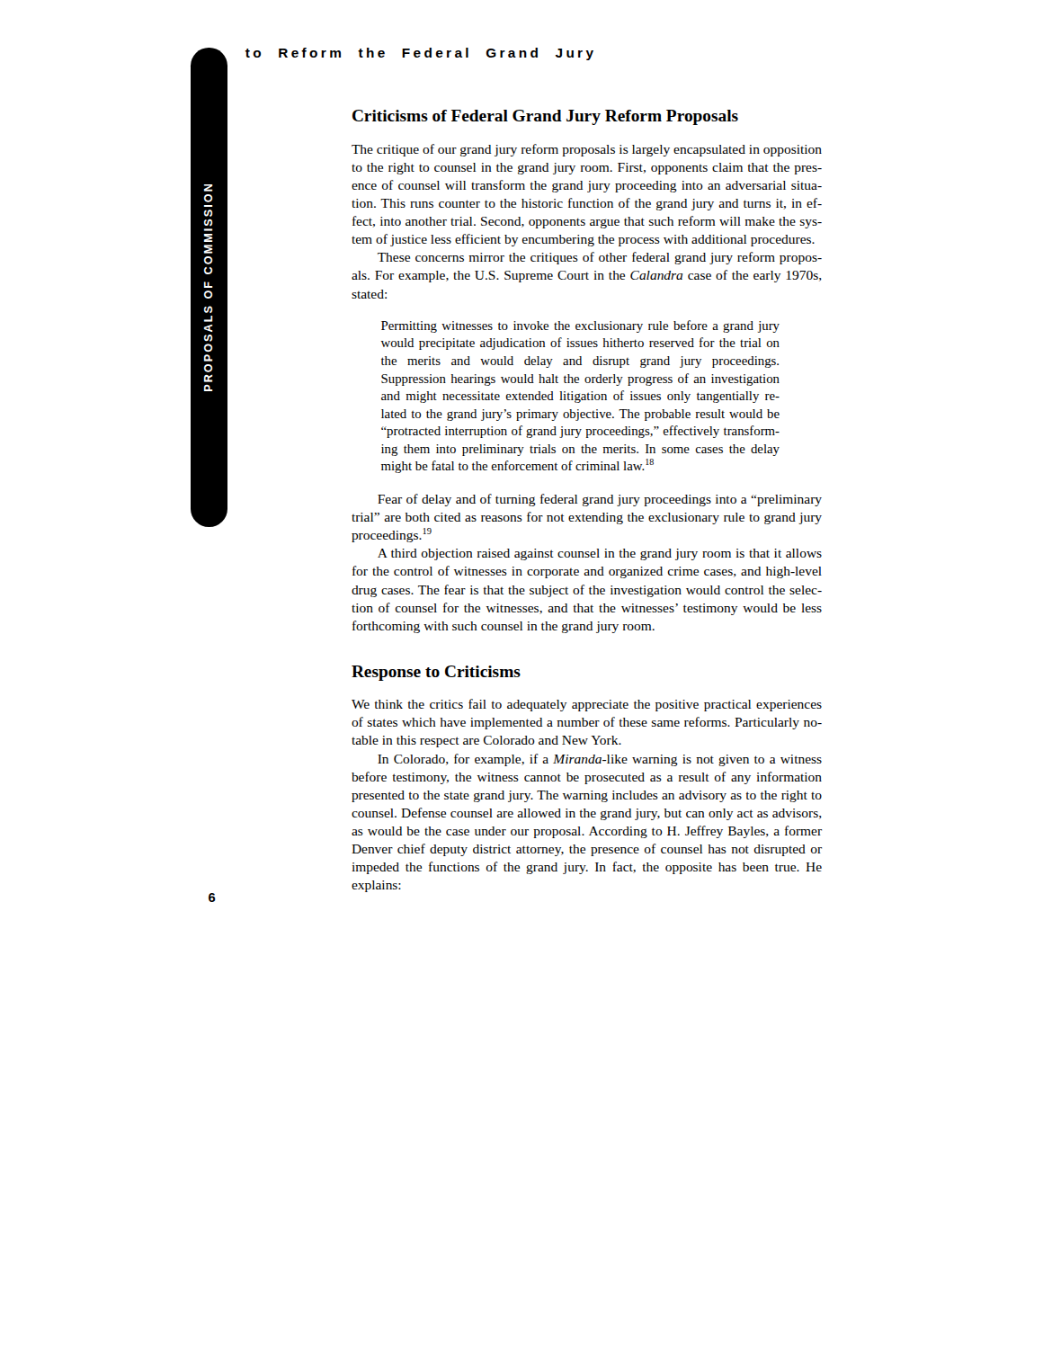PROPOSALS OF COMMISSION
to Reform the Federal Grand Jury
Criticisms of Federal Grand Jury Reform Proposals
The critique of our grand jury reform proposals is largely encapsulated in opposition to the right to counsel in the grand jury room. First, opponents claim that the presence of counsel will transform the grand jury proceeding into an adversarial situation. This runs counter to the historic function of the grand jury and turns it, in effect, into another trial. Second, opponents argue that such reform will make the system of justice less efficient by encumbering the process with additional procedures.
These concerns mirror the critiques of other federal grand jury reform proposals. For example, the U.S. Supreme Court in the Calandra case of the early 1970s, stated:
Permitting witnesses to invoke the exclusionary rule before a grand jury would precipitate adjudication of issues hitherto reserved for the trial on the merits and would delay and disrupt grand jury proceedings. Suppression hearings would halt the orderly progress of an investigation and might necessitate extended litigation of issues only tangentially related to the grand jury’s primary objective. The probable result would be “protracted interruption of grand jury proceedings,” effectively transforming them into preliminary trials on the merits. In some cases the delay might be fatal to the enforcement of criminal law.18
Fear of delay and of turning federal grand jury proceedings into a “preliminary trial” are both cited as reasons for not extending the exclusionary rule to grand jury proceedings.19
A third objection raised against counsel in the grand jury room is that it allows for the control of witnesses in corporate and organized crime cases, and high-level drug cases. The fear is that the subject of the investigation would control the selection of counsel for the witnesses, and that the witnesses’ testimony would be less forthcoming with such counsel in the grand jury room.
Response to Criticisms
We think the critics fail to adequately appreciate the positive practical experiences of states which have implemented a number of these same reforms. Particularly notable in this respect are Colorado and New York.
In Colorado, for example, if a Miranda-like warning is not given to a witness before testimony, the witness cannot be prosecuted as a result of any information presented to the state grand jury. The warning includes an advisory as to the right to counsel. Defense counsel are allowed in the grand jury, but can only act as advisors, as would be the case under our proposal. According to H. Jeffrey Bayles, a former Denver chief deputy district attorney, the presence of counsel has not disrupted or impeded the functions of the grand jury. In fact, the opposite has been true. He explains:
6